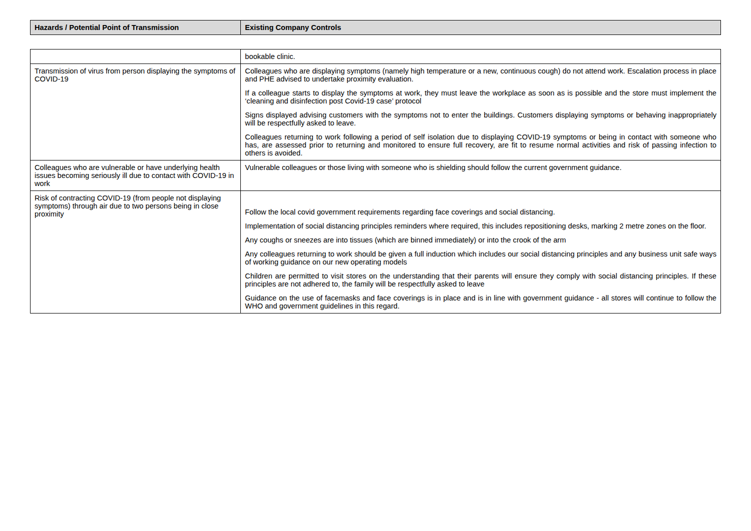| Hazards / Potential Point of Transmission | Existing Company Controls |
| --- | --- |
| | bookable clinic. |
| Transmission of virus from person displaying the symptoms of COVID-19 | Colleagues who are displaying symptoms (namely high temperature or a new, continuous cough) do not attend work. Escalation process in place and PHE advised to undertake proximity evaluation. If a colleague starts to display the symptoms at work, they must leave the workplace as soon as is possible and the store must implement the ‘cleaning and disinfection post Covid-19 case’ protocol Signs displayed advising customers with the symptoms not to enter the buildings. Customers displaying symptoms or behaving inappropriately will be respectfully asked to leave. Colleagues returning to work following a period of self isolation due to displaying COVID-19 symptoms or being in contact with someone who has, are assessed prior to returning and monitored to ensure full recovery, are fit to resume normal activities and risk of passing infection to others is avoided. |
| Colleagues who are vulnerable or have underlying health issues becoming seriously ill due to contact with COVID-19 in work | Vulnerable colleagues or those living with someone who is shielding should follow the current government guidance. |
| Risk of contracting COVID-19 (from people not displaying symptoms) through air due to two persons being in close proximity | Follow the local covid government requirements regarding face coverings and social distancing. Implementation of social distancing principles reminders where required, this includes repositioning desks, marking 2 metre zones on the floor. Any coughs or sneezes are into tissues (which are binned immediately) or into the crook of the arm Any colleagues returning to work should be given a full induction which includes our social distancing principles and any business unit safe ways of working guidance on our new operating models Children are permitted to visit stores on the understanding that their parents will ensure they comply with social distancing principles. If these principles are not adhered to, the family will be respectfully asked to leave Guidance on the use of facemasks and face coverings is in place and is in line with government guidance - all stores will continue to follow the WHO and government guidelines in this regard. |